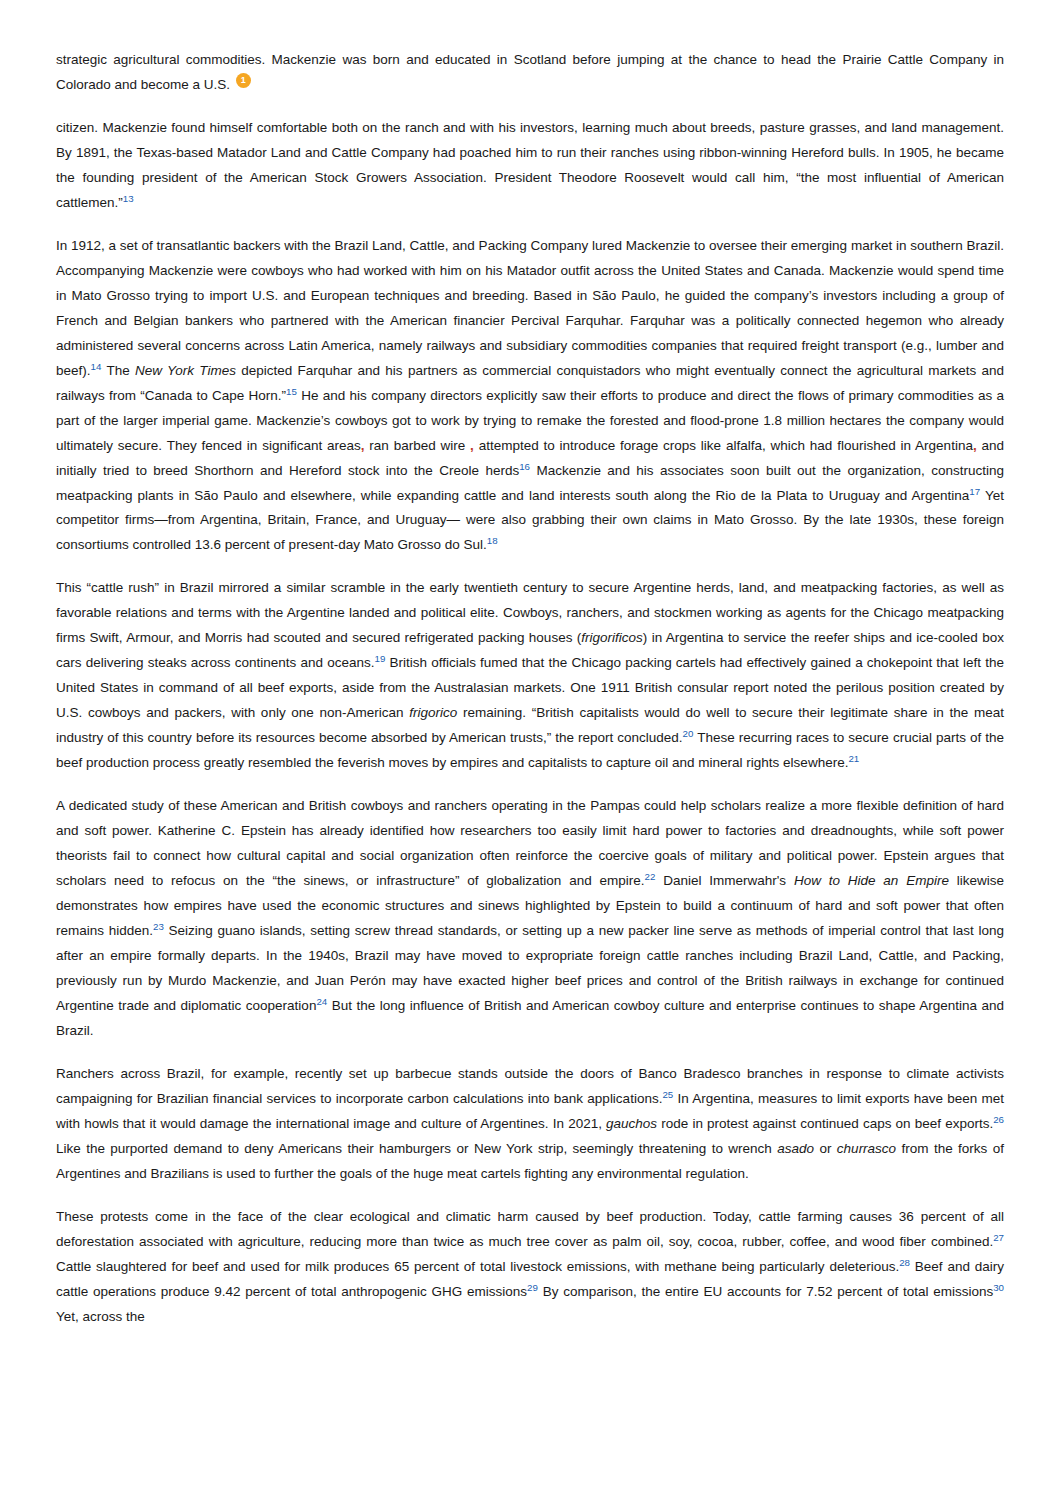strategic agricultural commodities. Mackenzie was born and educated in Scotland before jumping at the chance to head the Prairie Cattle Company in Colorado and become a U.S. 1
citizen. Mackenzie found himself comfortable both on the ranch and with his investors, learning much about breeds, pasture grasses, and land management. By 1891, the Texas-based Matador Land and Cattle Company had poached him to run their ranches using ribbon-winning Hereford bulls. In 1905, he became the founding president of the American Stock Growers Association. President Theodore Roosevelt would call him, “the most influential of American cattlemen.”13
In 1912, a set of transatlantic backers with the Brazil Land, Cattle, and Packing Company lured Mackenzie to oversee their emerging market in southern Brazil. Accompanying Mackenzie were cowboys who had worked with him on his Matador outfit across the United States and Canada. Mackenzie would spend time in Mato Grosso trying to import U.S. and European techniques and breeding. Based in São Paulo, he guided the company’s investors including a group of French and Belgian bankers who partnered with the American financier Percival Farquhar. Farquhar was a politically connected hegemon who already administered several concerns across Latin America, namely railways and subsidiary commodities companies that required freight transport (e.g., lumber and beef).14 The New York Times depicted Farquhar and his partners as commercial conquistadors who might eventually connect the agricultural markets and railways from “Canada to Cape Horn.”15 He and his company directors explicitly saw their efforts to produce and direct the flows of primary commodities as a part of the larger imperial game. Mackenzie’s cowboys got to work by trying to remake the forested and flood-prone 1.8 million hectares the company would ultimately secure. They fenced in significant areas, ran barbed wire , attempted to introduce forage crops like alfalfa, which had flourished in Argentina, and initially tried to breed Shorthorn and Hereford stock into the Creole herds16 Mackenzie and his associates soon built out the organization, constructing meatpacking plants in São Paulo and elsewhere, while expanding cattle and land interests south along the Rio de la Plata to Uruguay and Argentina17 Yet competitor firms—from Argentina, Britain, France, and Uruguay— were also grabbing their own claims in Mato Grosso. By the late 1930s, these foreign consortiums controlled 13.6 percent of present-day Mato Grosso do Sul.18
This “cattle rush” in Brazil mirrored a similar scramble in the early twentieth century to secure Argentine herds, land, and meatpacking factories, as well as favorable relations and terms with the Argentine landed and political elite. Cowboys, ranchers, and stockmen working as agents for the Chicago meatpacking firms Swift, Armour, and Morris had scouted and secured refrigerated packing houses (frigorificos) in Argentina to service the reefer ships and ice-cooled box cars delivering steaks across continents and oceans.19 British officials fumed that the Chicago packing cartels had effectively gained a chokepoint that left the United States in command of all beef exports, aside from the Australasian markets. One 1911 British consular report noted the perilous position created by U.S. cowboys and packers, with only one non-American frigorico remaining. “British capitalists would do well to secure their legitimate share in the meat industry of this country before its resources become absorbed by American trusts,” the report concluded.20 These recurring races to secure crucial parts of the beef production process greatly resembled the feverish moves by empires and capitalists to capture oil and mineral rights elsewhere.21
A dedicated study of these American and British cowboys and ranchers operating in the Pampas could help scholars realize a more flexible definition of hard and soft power. Katherine C. Epstein has already identified how researchers too easily limit hard power to factories and dreadnoughts, while soft power theorists fail to connect how cultural capital and social organization often reinforce the coercive goals of military and political power. Epstein argues that scholars need to refocus on the “the sinews, or infrastructure” of globalization and empire.22 Daniel Immerwahr's How to Hide an Empire likewise demonstrates how empires have used the economic structures and sinews highlighted by Epstein to build a continuum of hard and soft power that often remains hidden.23 Seizing guano islands, setting screw thread standards, or setting up a new packer line serve as methods of imperial control that last long after an empire formally departs. In the 1940s, Brazil may have moved to expropriate foreign cattle ranches including Brazil Land, Cattle, and Packing, previously run by Murdo Mackenzie, and Juan Perón may have exacted higher beef prices and control of the British railways in exchange for continued Argentine trade and diplomatic cooperation24 But the long influence of British and American cowboy culture and enterprise continues to shape Argentina and Brazil.
Ranchers across Brazil, for example, recently set up barbecue stands outside the doors of Banco Bradesco branches in response to climate activists campaigning for Brazilian financial services to incorporate carbon calculations into bank applications.25 In Argentina, measures to limit exports have been met with howls that it would damage the international image and culture of Argentines. In 2021, gauchos rode in protest against continued caps on beef exports.26 Like the purported demand to deny Americans their hamburgers or New York strip, seemingly threatening to wrench asado or churrasco from the forks of Argentines and Brazilians is used to further the goals of the huge meat cartels fighting any environmental regulation.
These protests come in the face of the clear ecological and climatic harm caused by beef production. Today, cattle farming causes 36 percent of all deforestation associated with agriculture, reducing more than twice as much tree cover as palm oil, soy, cocoa, rubber, coffee, and wood fiber combined.27 Cattle slaughtered for beef and used for milk produces 65 percent of total livestock emissions, with methane being particularly deleterious.28 Beef and dairy cattle operations produce 9.42 percent of total anthropogenic GHG emissions29 By comparison, the entire EU accounts for 7.52 percent of total emissions30 Yet, across the